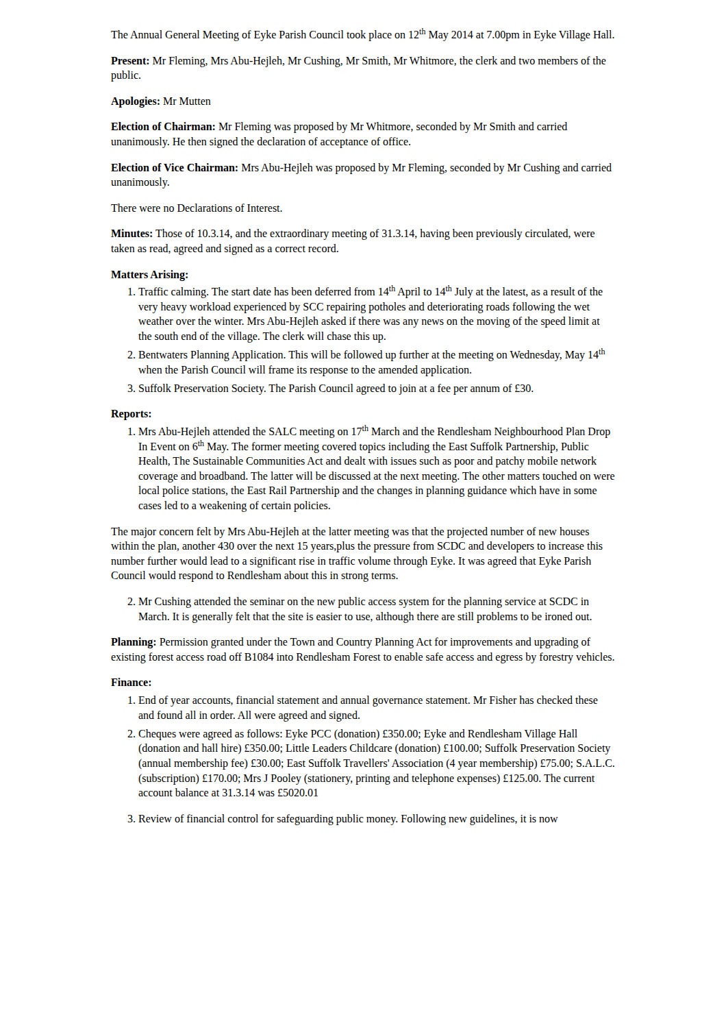The Annual General Meeting of Eyke Parish Council took place on 12th May 2014 at 7.00pm in Eyke Village Hall.
Present: Mr Fleming, Mrs Abu-Hejleh, Mr Cushing, Mr Smith, Mr Whitmore, the clerk and two members of the public.
Apologies: Mr Mutten
Election of Chairman: Mr Fleming was proposed by Mr Whitmore, seconded by Mr Smith and carried unanimously. He then signed the declaration of acceptance of office.
Election of Vice Chairman: Mrs Abu-Hejleh was proposed by Mr Fleming, seconded by Mr Cushing and carried unanimously.
There were no Declarations of Interest.
Minutes: Those of 10.3.14, and the extraordinary meeting of 31.3.14, having been previously circulated, were taken as read, agreed and signed as a correct record.
Matters Arising:
Traffic calming. The start date has been deferred from 14th April to 14th July at the latest, as a result of the very heavy workload experienced by SCC repairing potholes and deteriorating roads following the wet weather over the winter. Mrs Abu-Hejleh asked if there was any news on the moving of the speed limit at the south end of the village. The clerk will chase this up.
Bentwaters Planning Application. This will be followed up further at the meeting on Wednesday, May 14th when the Parish Council will frame its response to the amended application.
Suffolk Preservation Society. The Parish Council agreed to join at a fee per annum of £30.
Reports:
Mrs Abu-Hejleh attended the SALC meeting on 17th March and the Rendlesham Neighbourhood Plan Drop In Event on 6th May. The former meeting covered topics including the East Suffolk Partnership, Public Health, The Sustainable Communities Act and dealt with issues such as poor and patchy mobile network coverage and broadband. The latter will be discussed at the next meeting. The other matters touched on were local police stations, the East Rail Partnership and the changes in planning guidance which have in some cases led to a weakening of certain policies.
The major concern felt by Mrs Abu-Hejleh at the latter meeting was that the projected number of new houses within the plan, another 430 over the next 15 years,plus the pressure from SCDC and developers to increase this number further would lead to a significant rise in traffic volume through Eyke. It was agreed that Eyke Parish Council would respond to Rendlesham about this in strong terms.
Mr Cushing attended the seminar on the new public access system for the planning service at SCDC in March. It is generally felt that the site is easier to use, although there are still problems to be ironed out.
Planning: Permission granted under the Town and Country Planning Act for improvements and upgrading of existing forest access road off B1084 into Rendlesham Forest to enable safe access and egress by forestry vehicles.
Finance:
End of year accounts, financial statement and annual governance statement. Mr Fisher has checked these and found all in order. All were agreed and signed.
Cheques were agreed as follows: Eyke PCC (donation) £350.00; Eyke and Rendlesham Village Hall (donation and hall hire) £350.00; Little Leaders Childcare (donation) £100.00; Suffolk Preservation Society (annual membership fee) £30.00; East Suffolk Travellers' Association (4 year membership) £75.00; S.A.L.C.(subscription) £170.00; Mrs J Pooley (stationery, printing and telephone expenses) £125.00. The current account balance at 31.3.14 was £5020.01
Review of financial control for safeguarding public money. Following new guidelines, it is now